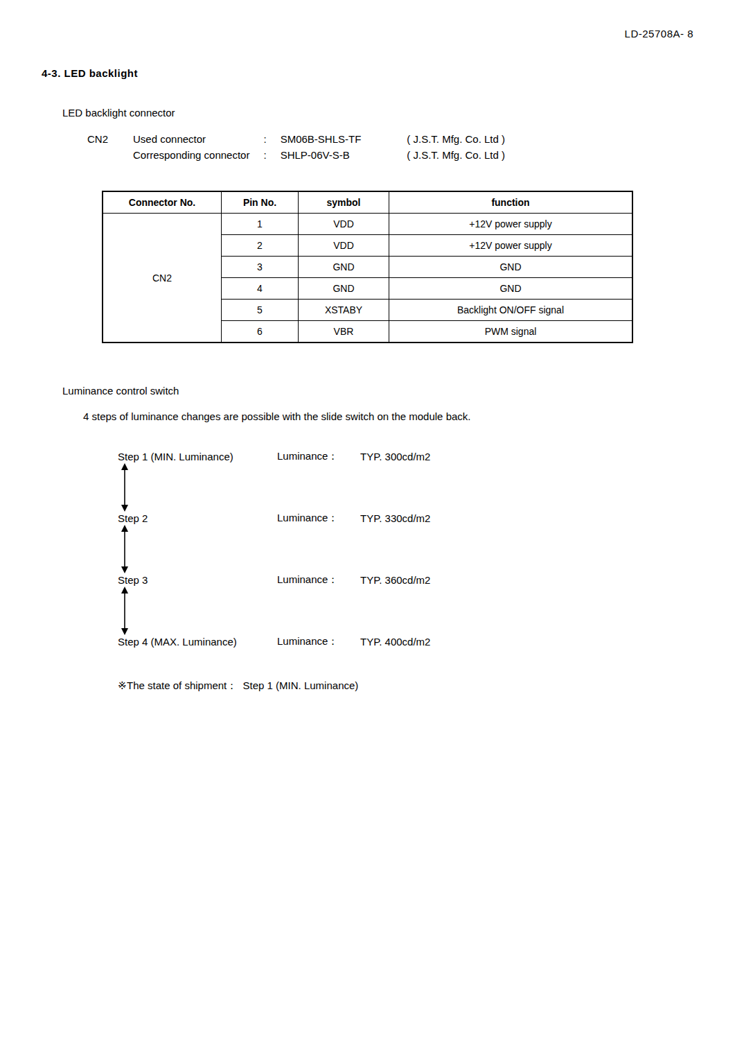LD-25708A- 8
4-3. LED backlight
LED backlight connector
| CN2 | Used connector | : | SM06B-SHLS-TF | ( J.S.T. Mfg. Co. Ltd ) |
| | Corresponding connector | : | SHLP-06V-S-B | ( J.S.T. Mfg. Co. Ltd ) |
| Connector No. | Pin No. | symbol | function |
| --- | --- | --- | --- |
| CN2 | 1 | VDD | +12V power supply |
| 2 | VDD | +12V power supply |
| 3 | GND | GND |
| 4 | GND | GND |
| 5 | XSTABY | Backlight ON/OFF signal |
| 6 | VBR | PWM signal |
Luminance control switch
4 steps of luminance changes are possible with the slide switch on the module back.
| Step 1 (MIN. Luminance) | Luminance： | TYP. 300cd/m2 |
| Step 2 | Luminance： | TYP. 330cd/m2 |
| Step 3 | Luminance： | TYP. 360cd/m2 |
| Step 4 (MAX. Luminance) | Luminance： | TYP. 400cd/m2 |
※The state of shipment： Step 1 (MIN. Luminance)